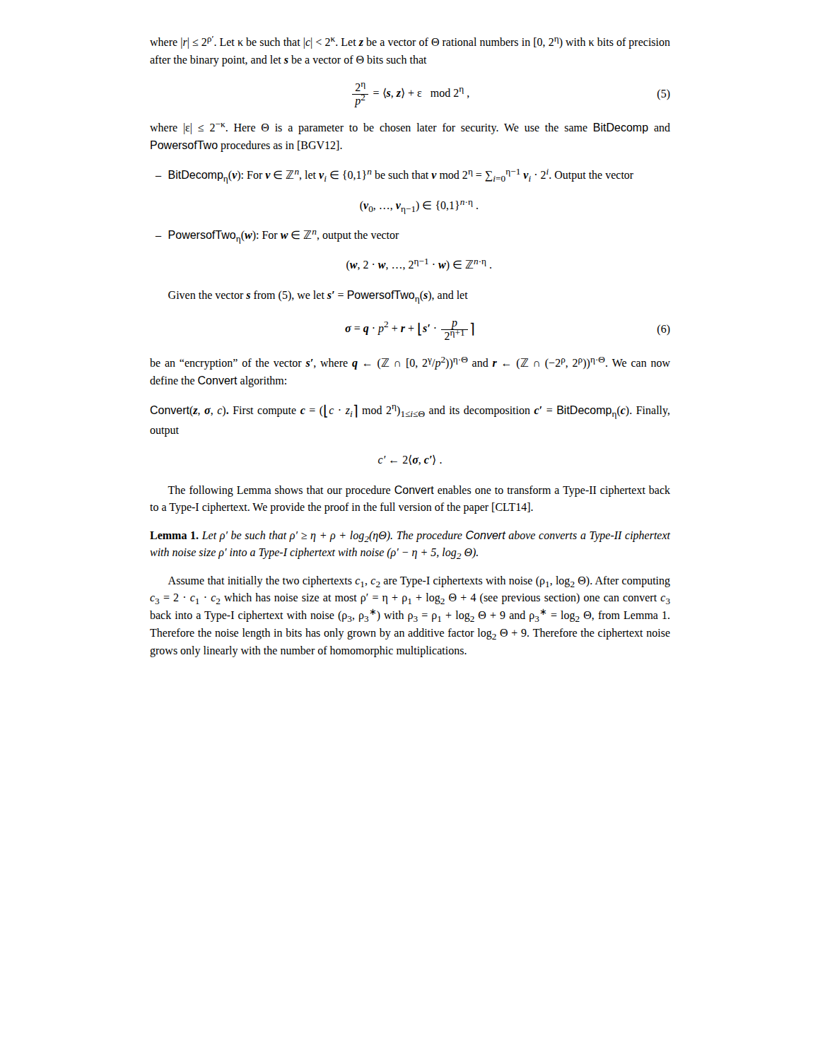where |r| ≤ 2ρ′. Let κ be such that |c| < 2κ. Let z be a vector of Θ rational numbers in [0, 2η) with κ bits of precision after the binary point, and let s be a vector of Θ bits such that
2η p2 = ⟨s, z⟩ + ε mod 2η , (5)
where |ε| ≤ 2−κ. Here Θ is a parameter to be chosen later for security. We use the same BitDecomp and PowersofTwo procedures as in [BGV12].
BitDecompη(v): For v ∈ ℤn, let vi ∈ {0,1}n be such that v mod 2η = ∑i=0η−1 vi · 2i. Output the vector
(v0, …, vη−1) ∈ {0,1}n·η .
PowersofTwoη(w): For w ∈ ℤn, output the vector
(w, 2 · w, …, 2η−1 · w) ∈ ℤn·η .
Given the vector s from (5), we let s′ = PowersofTwoη(s), and let
σ = q · p2 + r + ⌊s′ · p 2η+1⌉ (6)
be an “encryption” of the vector s′, where q ← (ℤ ∩ [0, 2γ/p2))η·Θ and r ← (ℤ ∩ (−2ρ, 2ρ))η·Θ. We can now define the Convert algorithm:
Convert(z, σ, c). First compute c = (⌊c · zi⌉ mod 2η)1≤i≤Θ and its decomposition c′ = BitDecompη(c). Finally, output
c′ ← 2⟨σ, c′⟩ .
The following Lemma shows that our procedure Convert enables one to transform a Type-II ciphertext back to a Type-I ciphertext. We provide the proof in the full version of the paper [CLT14].
Lemma 1. Let ρ′ be such that ρ′ ≥ η + ρ + log2(ηΘ). The procedure Convert above converts a Type-II ciphertext with noise size ρ′ into a Type-I ciphertext with noise (ρ′ − η + 5, log2 Θ).
Assume that initially the two ciphertexts c1, c2 are Type-I ciphertexts with noise (ρ1, log2 Θ). After computing c3 = 2 · c1 · c2 which has noise size at most ρ′ = η + ρ1 + log2 Θ + 4 (see previous section) one can convert c3 back into a Type-I ciphertext with noise (ρ3, ρ3∗) with ρ3 = ρ1 + log2 Θ + 9 and ρ3∗ = log2 Θ, from Lemma 1. Therefore the noise length in bits has only grown by an additive factor log2 Θ + 9. Therefore the ciphertext noise grows only linearly with the number of homomorphic multiplications.